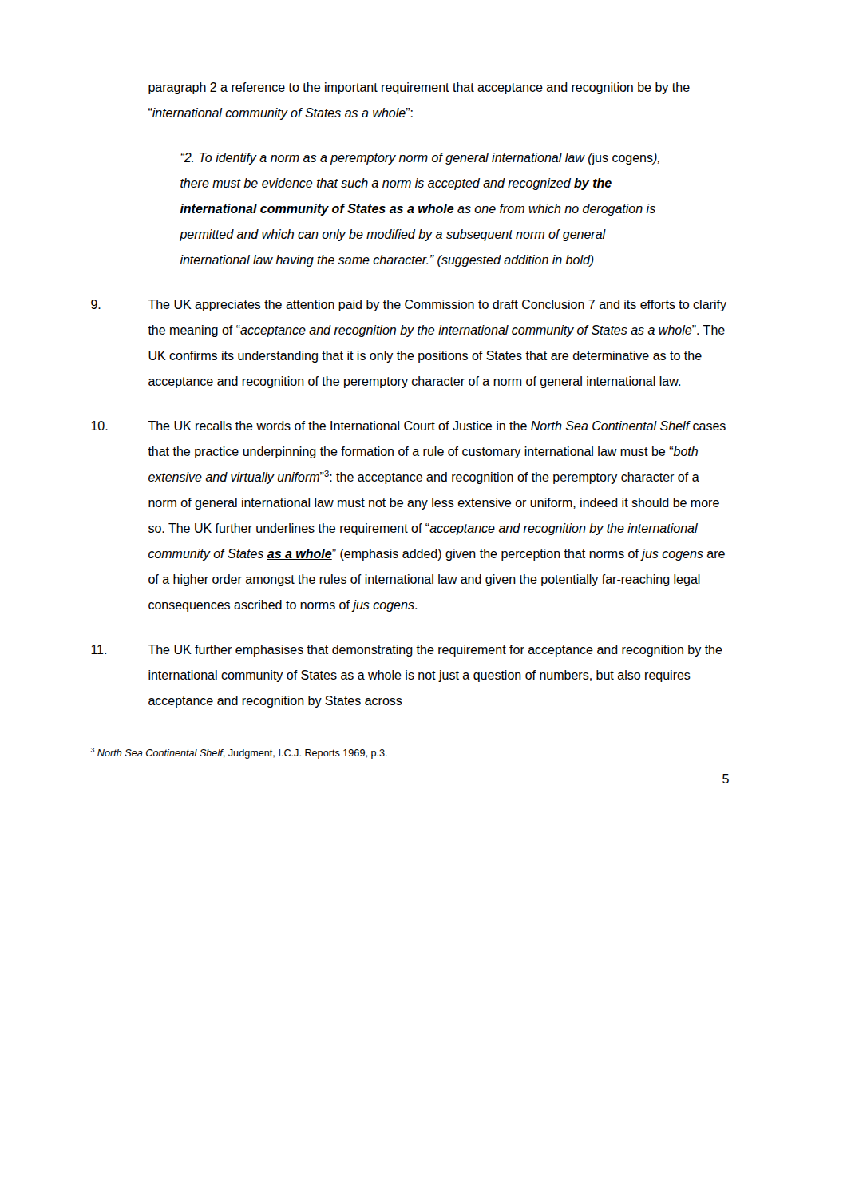paragraph 2 a reference to the important requirement that acceptance and recognition be by the “international community of States as a whole”:
“2. To identify a norm as a peremptory norm of general international law (jus cogens), there must be evidence that such a norm is accepted and recognized by the international community of States as a whole as one from which no derogation is permitted and which can only be modified by a subsequent norm of general international law having the same character.” (suggested addition in bold)
9. The UK appreciates the attention paid by the Commission to draft Conclusion 7 and its efforts to clarify the meaning of “acceptance and recognition by the international community of States as a whole”. The UK confirms its understanding that it is only the positions of States that are determinative as to the acceptance and recognition of the peremptory character of a norm of general international law.
10. The UK recalls the words of the International Court of Justice in the North Sea Continental Shelf cases that the practice underpinning the formation of a rule of customary international law must be “both extensive and virtually uniform”3: the acceptance and recognition of the peremptory character of a norm of general international law must not be any less extensive or uniform, indeed it should be more so. The UK further underlines the requirement of “acceptance and recognition by the international community of States as a whole” (emphasis added) given the perception that norms of jus cogens are of a higher order amongst the rules of international law and given the potentially far-reaching legal consequences ascribed to norms of jus cogens.
11. The UK further emphasises that demonstrating the requirement for acceptance and recognition by the international community of States as a whole is not just a question of numbers, but also requires acceptance and recognition by States across
3 North Sea Continental Shelf, Judgment, I.C.J. Reports 1969, p.3.
5